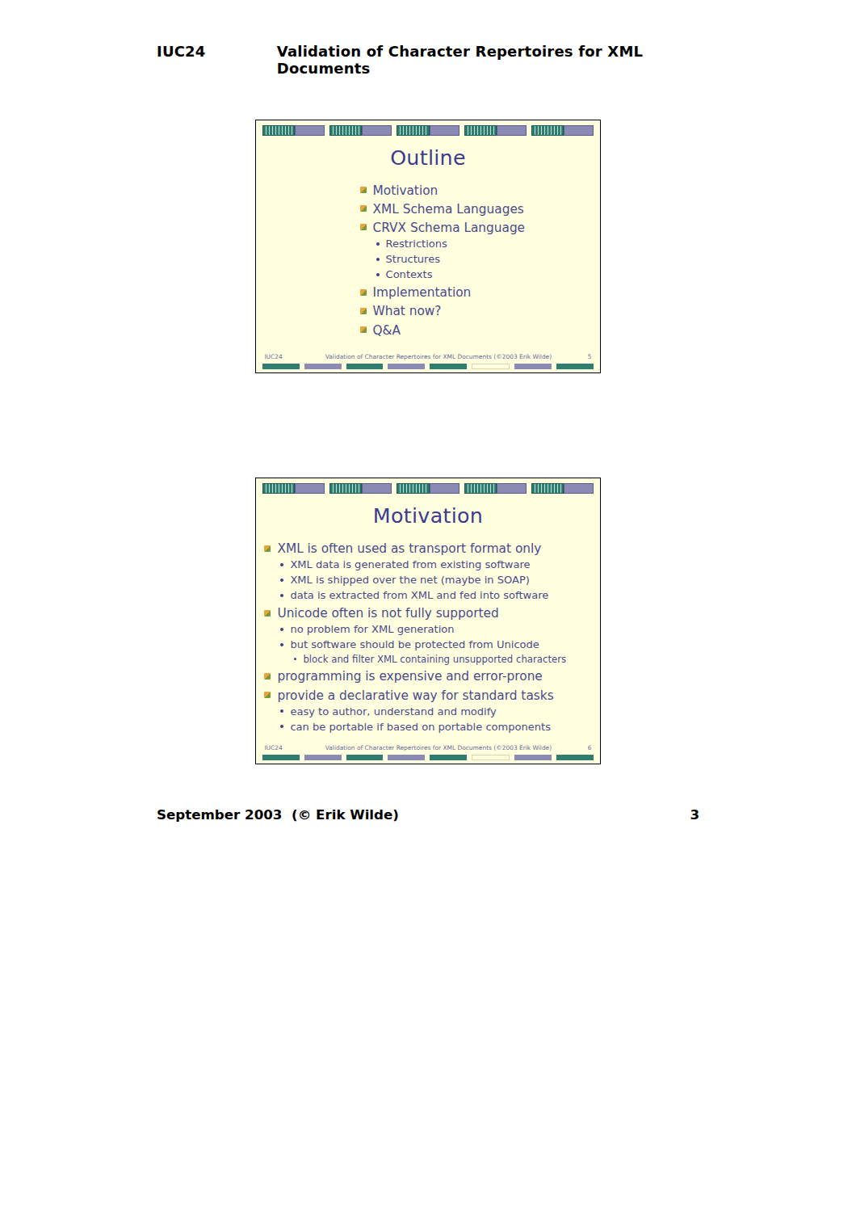IUC24 Validation of Character Repertoires for XML Documents
Outline
Motivation
XML Schema Languages
CRVX Schema Language
Restrictions
Structures
Contexts
Implementation
What now?
Q&A
IUC24 Validation of Character Repertoires for XML Documents (©2003 Erik Wilde) 5
Motivation
XML is often used as transport format only
XML data is generated from existing software
XML is shipped over the net (maybe in SOAP)
data is extracted from XML and fed into software
Unicode often is not fully supported
no problem for XML generation
but software should be protected from Unicode
block and filter XML containing unsupported characters
programming is expensive and error-prone
provide a declarative way for standard tasks
easy to author, understand and modify
can be portable if based on portable components
IUC24 Validation of Character Repertoires for XML Documents (©2003 Erik Wilde) 6
September 2003 (© Erik Wilde) 3